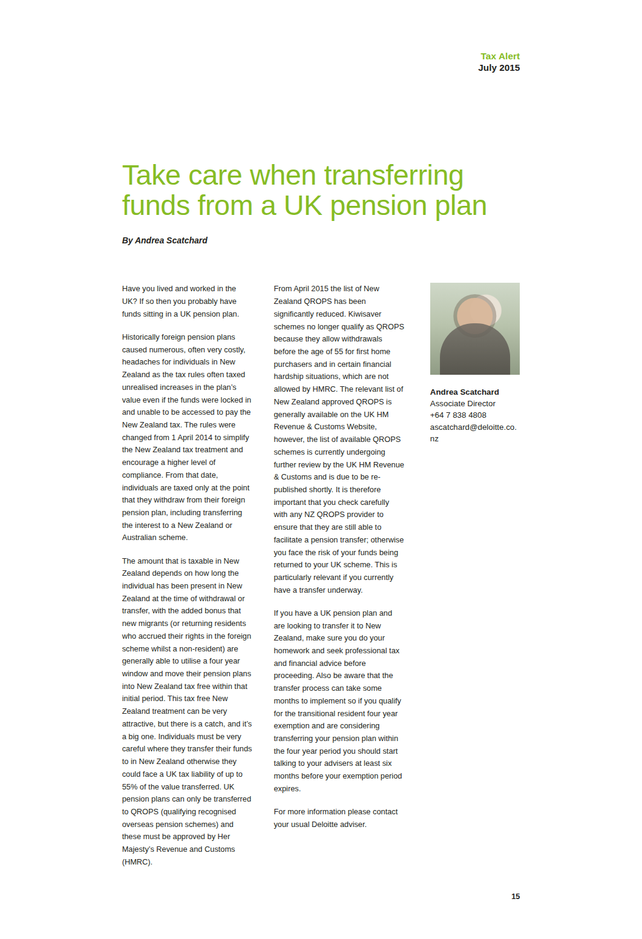Tax Alert
July 2015
Take care when transferring
funds from a UK pension plan
By Andrea Scatchard
Have you lived and worked in the UK? If so then you probably have funds sitting in a UK pension plan.
Historically foreign pension plans caused numerous, often very costly, headaches for individuals in New Zealand as the tax rules often taxed unrealised increases in the plan’s value even if the funds were locked in and unable to be accessed to pay the New Zealand tax. The rules were changed from 1 April 2014 to simplify the New Zealand tax treatment and encourage a higher level of compliance. From that date, individuals are taxed only at the point that they withdraw from their foreign pension plan, including transferring the interest to a New Zealand or Australian scheme.
The amount that is taxable in New Zealand depends on how long the individual has been present in New Zealand at the time of withdrawal or transfer, with the added bonus that new migrants (or returning residents who accrued their rights in the foreign scheme whilst a non-resident) are generally able to utilise a four year window and move their pension plans into New Zealand tax free within that initial period. This tax free New Zealand treatment can be very attractive, but there is a catch, and it’s a big one. Individuals must be very careful where they transfer their funds to in New Zealand otherwise they could face a UK tax liability of up to 55% of the value transferred. UK pension plans can only be transferred to QROPS (qualifying recognised overseas pension schemes) and these must be approved by Her Majesty’s Revenue and Customs (HMRC).
From April 2015 the list of New Zealand QROPS has been significantly reduced. Kiwisaver schemes no longer qualify as QROPS because they allow withdrawals before the age of 55 for first home purchasers and in certain financial hardship situations, which are not allowed by HMRC. The relevant list of New Zealand approved QROPS is generally available on the UK HM Revenue & Customs Website, however, the list of available QROPS schemes is currently undergoing further review by the UK HM Revenue & Customs and is due to be re-published shortly. It is therefore important that you check carefully with any NZ QROPS provider to ensure that they are still able to facilitate a pension transfer; otherwise you face the risk of your funds being returned to your UK scheme. This is particularly relevant if you currently have a transfer underway.
If you have a UK pension plan and are looking to transfer it to New Zealand, make sure you do your homework and seek professional tax and financial advice before proceeding. Also be aware that the transfer process can take some months to implement so if you qualify for the transitional resident four year exemption and are considering transferring your pension plan within the four year period you should start talking to your advisers at least six months before your exemption period expires.
For more information please contact your usual Deloitte adviser.
Andrea Scatchard
Associate Director
+64 7 838 4808
ascatchard@deloitte.co.nz
15